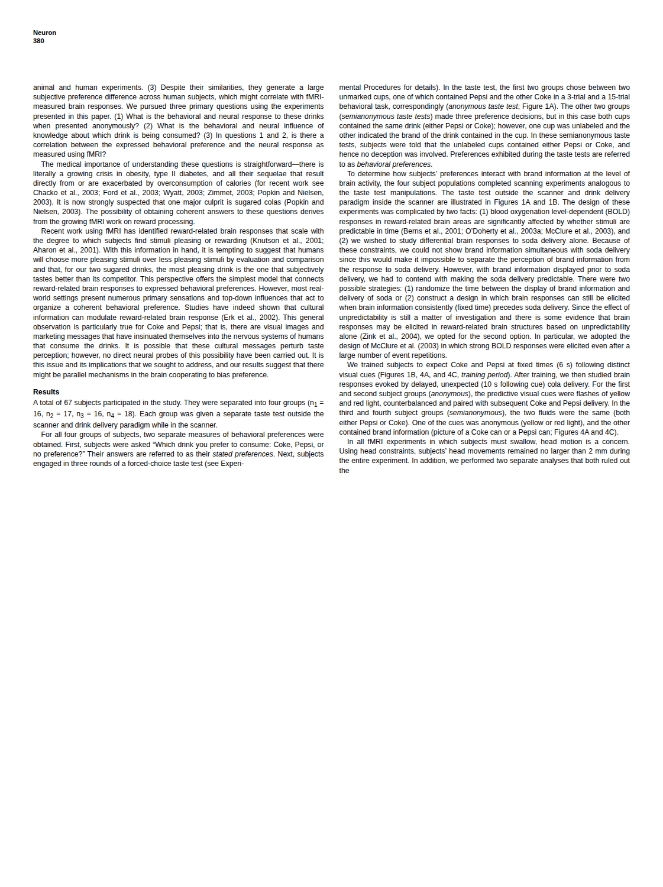Neuron
380
animal and human experiments. (3) Despite their similarities, they generate a large subjective preference difference across human subjects, which might correlate with fMRI-measured brain responses. We pursued three primary questions using the experiments presented in this paper. (1) What is the behavioral and neural response to these drinks when presented anonymously? (2) What is the behavioral and neural influence of knowledge about which drink is being consumed? (3) In questions 1 and 2, is there a correlation between the expressed behavioral preference and the neural response as measured using fMRI?
The medical importance of understanding these questions is straightforward—there is literally a growing crisis in obesity, type II diabetes, and all their sequelae that result directly from or are exacerbated by overconsumption of calories (for recent work see Chacko et al., 2003; Ford et al., 2003; Wyatt, 2003; Zimmet, 2003; Popkin and Nielsen, 2003). It is now strongly suspected that one major culprit is sugared colas (Popkin and Nielsen, 2003). The possibility of obtaining coherent answers to these questions derives from the growing fMRI work on reward processing.
Recent work using fMRI has identified reward-related brain responses that scale with the degree to which subjects find stimuli pleasing or rewarding (Knutson et al., 2001; Aharon et al., 2001). With this information in hand, it is tempting to suggest that humans will choose more pleasing stimuli over less pleasing stimuli by evaluation and comparison and that, for our two sugared drinks, the most pleasing drink is the one that subjectively tastes better than its competitor. This perspective offers the simplest model that connects reward-related brain responses to expressed behavioral preferences. However, most real-world settings present numerous primary sensations and top-down influences that act to organize a coherent behavioral preference. Studies have indeed shown that cultural information can modulate reward-related brain response (Erk et al., 2002). This general observation is particularly true for Coke and Pepsi; that is, there are visual images and marketing messages that have insinuated themselves into the nervous systems of humans that consume the drinks. It is possible that these cultural messages perturb taste perception; however, no direct neural probes of this possibility have been carried out. It is this issue and its implications that we sought to address, and our results suggest that there might be parallel mechanisms in the brain cooperating to bias preference.
Results
A total of 67 subjects participated in the study. They were separated into four groups (n1 = 16, n2 = 17, n3 = 16, n4 = 18). Each group was given a separate taste test outside the scanner and drink delivery paradigm while in the scanner.
For all four groups of subjects, two separate measures of behavioral preferences were obtained. First, subjects were asked “Which drink you prefer to consume: Coke, Pepsi, or no preference?” Their answers are referred to as their stated preferences. Next, subjects engaged in three rounds of a forced-choice taste test (see Experi-
mental Procedures for details). In the taste test, the first two groups chose between two unmarked cups, one of which contained Pepsi and the other Coke in a 3-trial and a 15-trial behavioral task, correspondingly (anonymous taste test; Figure 1A). The other two groups (semianonymous taste tests) made three preference decisions, but in this case both cups contained the same drink (either Pepsi or Coke); however, one cup was unlabeled and the other indicated the brand of the drink contained in the cup. In these semianonymous taste tests, subjects were told that the unlabeled cups contained either Pepsi or Coke, and hence no deception was involved. Preferences exhibited during the taste tests are referred to as behavioral preferences.
To determine how subjects’ preferences interact with brand information at the level of brain activity, the four subject populations completed scanning experiments analogous to the taste test manipulations. The taste test outside the scanner and drink delivery paradigm inside the scanner are illustrated in Figures 1A and 1B. The design of these experiments was complicated by two facts: (1) blood oxygenation level-dependent (BOLD) responses in reward-related brain areas are significantly affected by whether stimuli are predictable in time (Berns et al., 2001; O’Doherty et al., 2003a; McClure et al., 2003), and (2) we wished to study differential brain responses to soda delivery alone. Because of these constraints, we could not show brand information simultaneous with soda delivery since this would make it impossible to separate the perception of brand information from the response to soda delivery. However, with brand information displayed prior to soda delivery, we had to contend with making the soda delivery predictable. There were two possible strategies: (1) randomize the time between the display of brand information and delivery of soda or (2) construct a design in which brain responses can still be elicited when brain information consistently (fixed time) precedes soda delivery. Since the effect of unpredictability is still a matter of investigation and there is some evidence that brain responses may be elicited in reward-related brain structures based on unpredictability alone (Zink et al., 2004), we opted for the second option. In particular, we adopted the design of McClure et al. (2003) in which strong BOLD responses were elicited even after a large number of event repetitions.
We trained subjects to expect Coke and Pepsi at fixed times (6 s) following distinct visual cues (Figures 1B, 4A, and 4C, training period). After training, we then studied brain responses evoked by delayed, unexpected (10 s following cue) cola delivery. For the first and second subject groups (anonymous), the predictive visual cues were flashes of yellow and red light, counterbalanced and paired with subsequent Coke and Pepsi delivery. In the third and fourth subject groups (semianonymous), the two fluids were the same (both either Pepsi or Coke). One of the cues was anonymous (yellow or red light), and the other contained brand information (picture of a Coke can or a Pepsi can; Figures 4A and 4C).
In all fMRI experiments in which subjects must swallow, head motion is a concern. Using head constraints, subjects’ head movements remained no larger than 2 mm during the entire experiment. In addition, we performed two separate analyses that both ruled out the